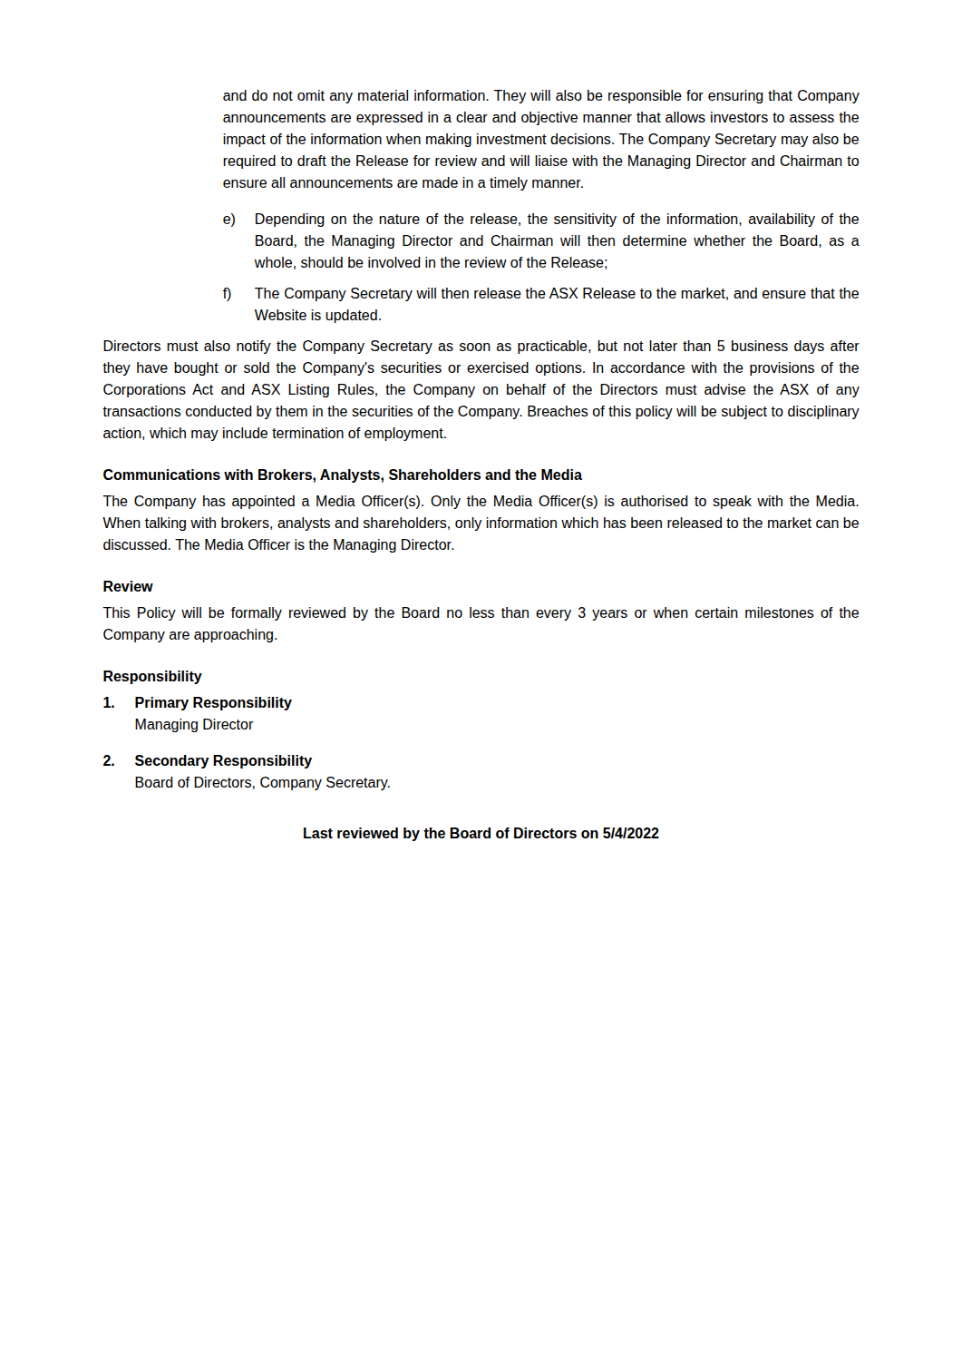and do not omit any material information. They will also be responsible for ensuring that Company announcements are expressed in a clear and objective manner that allows investors to assess the impact of the information when making investment decisions. The Company Secretary may also be required to draft the Release for review and will liaise with the Managing Director and Chairman to ensure all announcements are made in a timely manner.
e) Depending on the nature of the release, the sensitivity of the information, availability of the Board, the Managing Director and Chairman will then determine whether the Board, as a whole, should be involved in the review of the Release;
f) The Company Secretary will then release the ASX Release to the market, and ensure that the Website is updated.
Directors must also notify the Company Secretary as soon as practicable, but not later than 5 business days after they have bought or sold the Company's securities or exercised options. In accordance with the provisions of the Corporations Act and ASX Listing Rules, the Company on behalf of the Directors must advise the ASX of any transactions conducted by them in the securities of the Company. Breaches of this policy will be subject to disciplinary action, which may include termination of employment.
Communications with Brokers, Analysts, Shareholders and the Media
The Company has appointed a Media Officer(s). Only the Media Officer(s) is authorised to speak with the Media. When talking with brokers, analysts and shareholders, only information which has been released to the market can be discussed. The Media Officer is the Managing Director.
Review
This Policy will be formally reviewed by the Board no less than every 3 years or when certain milestones of the Company are approaching.
Responsibility
1. Primary Responsibility Managing Director
2. Secondary Responsibility Board of Directors, Company Secretary.
Last reviewed by the Board of Directors on 5/4/2022